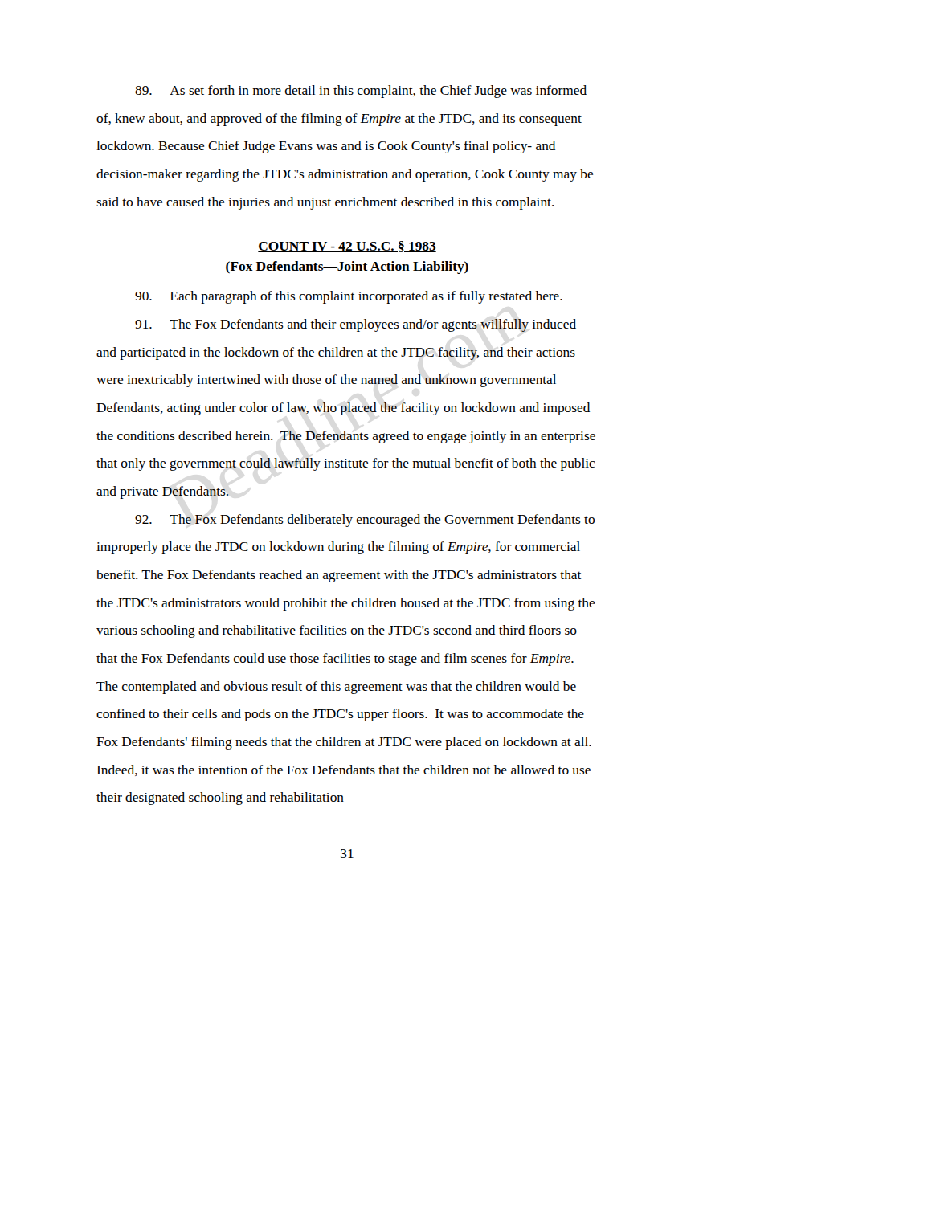Deadline.com
89. As set forth in more detail in this complaint, the Chief Judge was informed of, knew about, and approved of the filming of Empire at the JTDC, and its consequent lockdown. Because Chief Judge Evans was and is Cook County's final policy- and decision-maker regarding the JTDC's administration and operation, Cook County may be said to have caused the injuries and unjust enrichment described in this complaint.
COUNT IV - 42 U.S.C. § 1983
(Fox Defendants—Joint Action Liability)
90. Each paragraph of this complaint incorporated as if fully restated here.
91. The Fox Defendants and their employees and/or agents willfully induced and participated in the lockdown of the children at the JTDC facility, and their actions were inextricably intertwined with those of the named and unknown governmental Defendants, acting under color of law, who placed the facility on lockdown and imposed the conditions described herein. The Defendants agreed to engage jointly in an enterprise that only the government could lawfully institute for the mutual benefit of both the public and private Defendants.
92. The Fox Defendants deliberately encouraged the Government Defendants to improperly place the JTDC on lockdown during the filming of Empire, for commercial benefit. The Fox Defendants reached an agreement with the JTDC's administrators that the JTDC's administrators would prohibit the children housed at the JTDC from using the various schooling and rehabilitative facilities on the JTDC's second and third floors so that the Fox Defendants could use those facilities to stage and film scenes for Empire. The contemplated and obvious result of this agreement was that the children would be confined to their cells and pods on the JTDC's upper floors. It was to accommodate the Fox Defendants' filming needs that the children at JTDC were placed on lockdown at all. Indeed, it was the intention of the Fox Defendants that the children not be allowed to use their designated schooling and rehabilitation
31